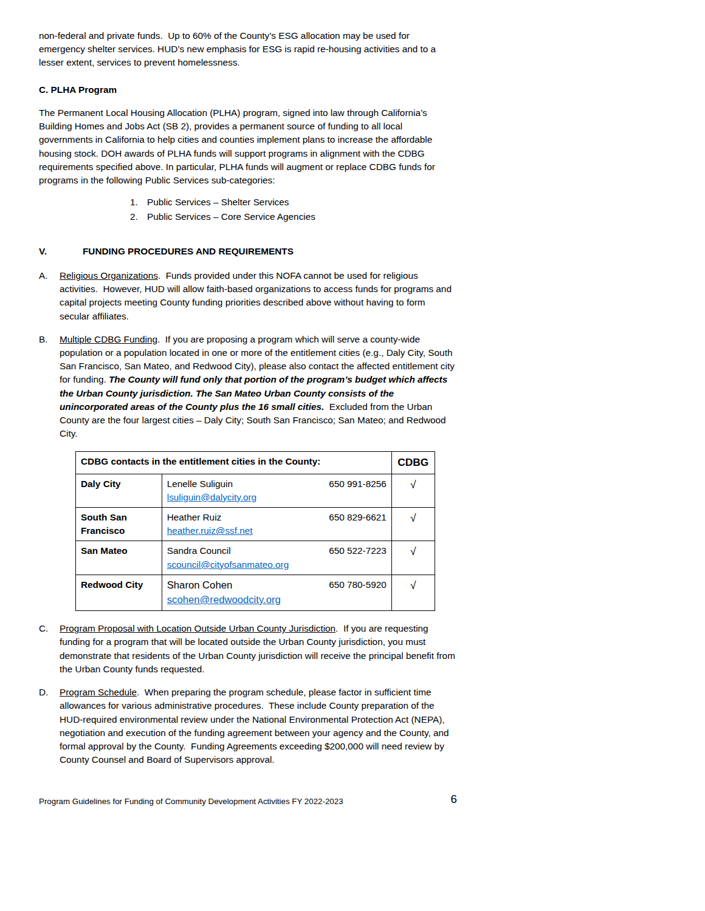non-federal and private funds. Up to 60% of the County’s ESG allocation may be used for emergency shelter services. HUD’s new emphasis for ESG is rapid re-housing activities and to a lesser extent, services to prevent homelessness.
C. PLHA Program
The Permanent Local Housing Allocation (PLHA) program, signed into law through California’s Building Homes and Jobs Act (SB 2), provides a permanent source of funding to all local governments in California to help cities and counties implement plans to increase the affordable housing stock. DOH awards of PLHA funds will support programs in alignment with the CDBG requirements specified above. In particular, PLHA funds will augment or replace CDBG funds for programs in the following Public Services sub-categories:
1. Public Services – Shelter Services
2. Public Services – Core Service Agencies
V. FUNDING PROCEDURES AND REQUIREMENTS
A.
Religious Organizations. Funds provided under this NOFA cannot be used for religious activities. However, HUD will allow faith-based organizations to access funds for programs and capital projects meeting County funding priorities described above without having to form secular affiliates.
B.
Multiple CDBG Funding. If you are proposing a program which will serve a county-wide population or a population located in one or more of the entitlement cities (e.g., Daly City, South San Francisco, San Mateo, and Redwood City), please also contact the affected entitlement city for funding. The County will fund only that portion of the program’s budget which affects the Urban County jurisdiction. The San Mateo Urban County consists of the unincorporated areas of the County plus the 16 small cities. Excluded from the Urban County are the four largest cities – Daly City; South San Francisco; San Mateo; and Redwood City.
| CDBG contacts in the entitlement cities in the County: | CDBG |
| Daly City | Lenelle Suliguin 650 991-8256 lsuliguin@dalycity.org | √ |
| South San Francisco | Heather Ruiz 650 829-6621 heather.ruiz@ssf.net | √ |
| San Mateo | Sandra Council 650 522-7223 scouncil@cityofsanmateo.org | √ |
| Redwood City | Sharon Cohen 650 780-5920 scohen@redwoodcity.org | √ |
C.
Program Proposal with Location Outside Urban County Jurisdiction. If you are requesting funding for a program that will be located outside the Urban County jurisdiction, you must demonstrate that residents of the Urban County jurisdiction will receive the principal benefit from the Urban County funds requested.
D.
Program Schedule. When preparing the program schedule, please factor in sufficient time allowances for various administrative procedures. These include County preparation of the HUD-required environmental review under the National Environmental Protection Act (NEPA), negotiation and execution of the funding agreement between your agency and the County, and formal approval by the County. Funding Agreements exceeding $200,000 will need review by County Counsel and Board of Supervisors approval.
Program Guidelines for Funding of Community Development Activities FY 2022-2023
6